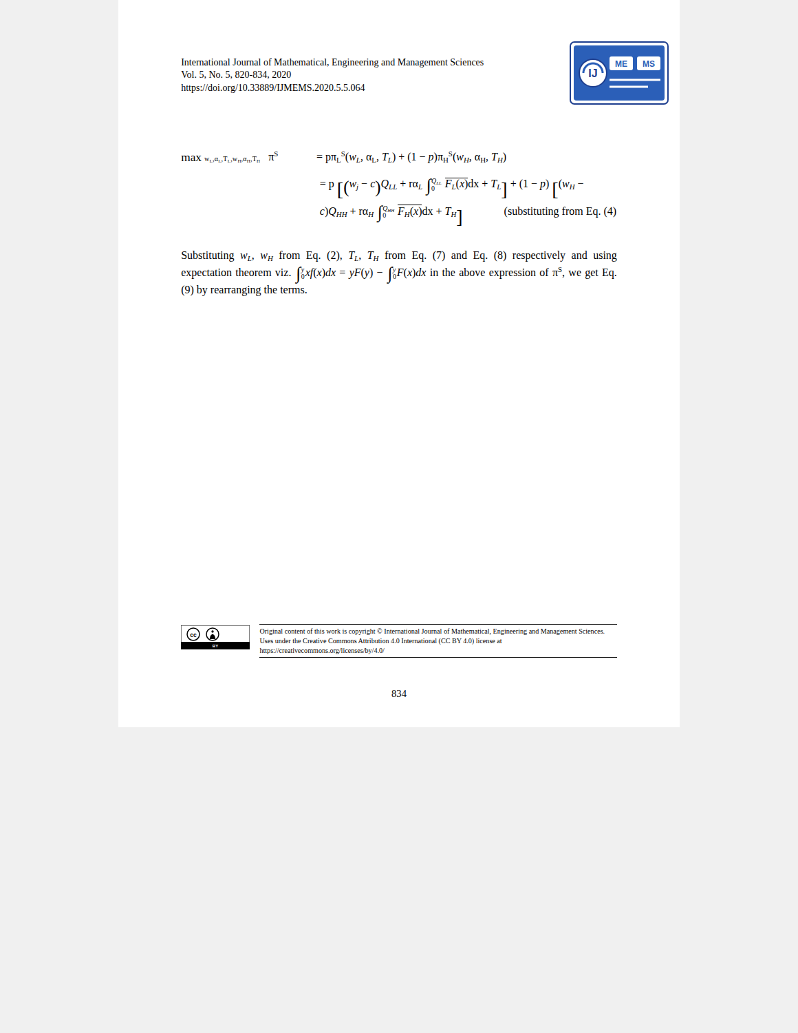International Journal of Mathematical, Engineering and Management Sciences
Vol. 5, No. 5, 820-834, 2020
https://doi.org/10.33889/IJMEMS.2020.5.5.064
IJ ME MS
max wL,αL,TL,wH,αH,TH πS
= pπLS(wL, αL, TL) + (1 − p)πHS(wH, αH, TH)
= p [(wj − c) QLL + rαL ∫QLL 0 FL(x) dx + TL] + (1 − p) [(wH −
c)QHH + rαH ∫QHH 0 FH(x) dx + TH] (substituting from Eq. (4)
Substituting wL, wH from Eq. (2), TL, TH from Eq. (7) and Eq. (8) respectively and using expectation theorem viz. ∫y 0 xf(x)dx = yF(y) − ∫y 0 F(x)dx in the above expression of πS, we get Eq. (9) by rearranging the terms.
cc BY
Original content of this work is copyright © International Journal of Mathematical, Engineering and Management Sciences. Uses under the Creative Commons Attribution 4.0 International (CC BY 4.0) license at https://creativecommons.org/licenses/by/4.0/
834